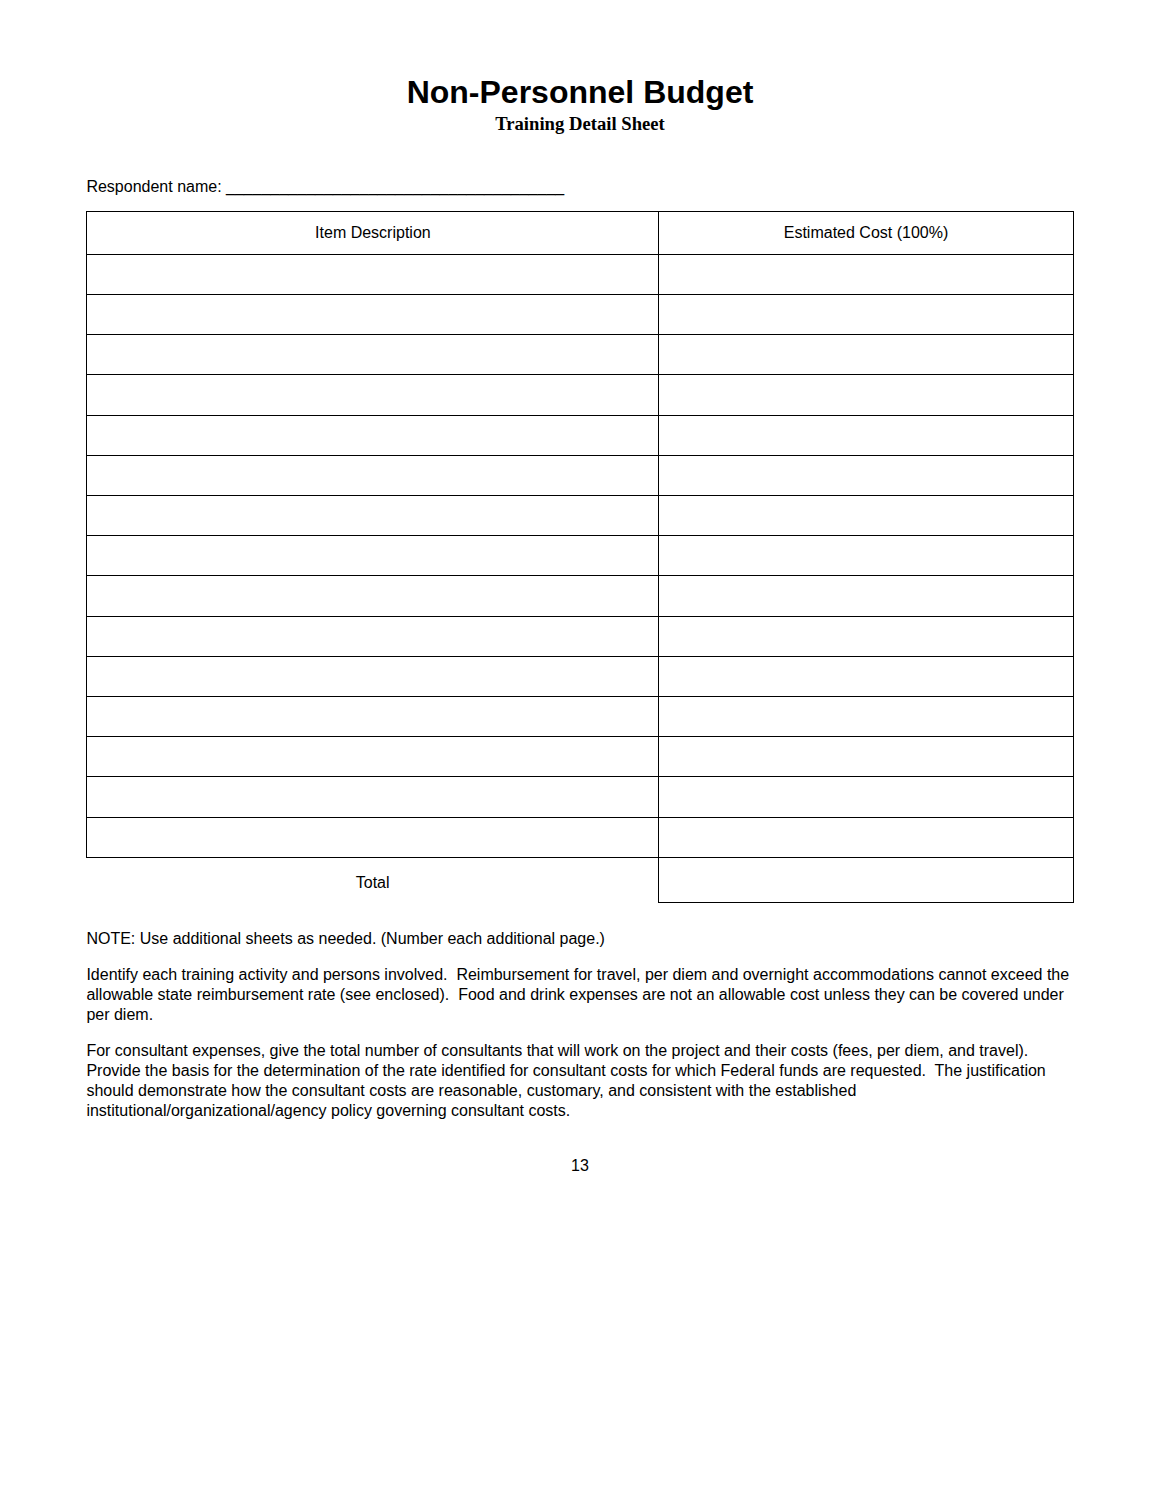Non-Personnel Budget Training Detail Sheet
Respondent name: ______________________________________
| Item Description | Estimated Cost (100%) |
| --- | --- |
| Total | |
NOTE: Use additional sheets as needed. (Number each additional page.)
Identify each training activity and persons involved. Reimbursement for travel, per diem and overnight accommodations cannot exceed the allowable state reimbursement rate (see enclosed). Food and drink expenses are not an allowable cost unless they can be covered under per diem.
For consultant expenses, give the total number of consultants that will work on the project and their costs (fees, per diem, and travel). Provide the basis for the determination of the rate identified for consultant costs for which Federal funds are requested. The justification should demonstrate how the consultant costs are reasonable, customary, and consistent with the established institutional/organizational/agency policy governing consultant costs.
13